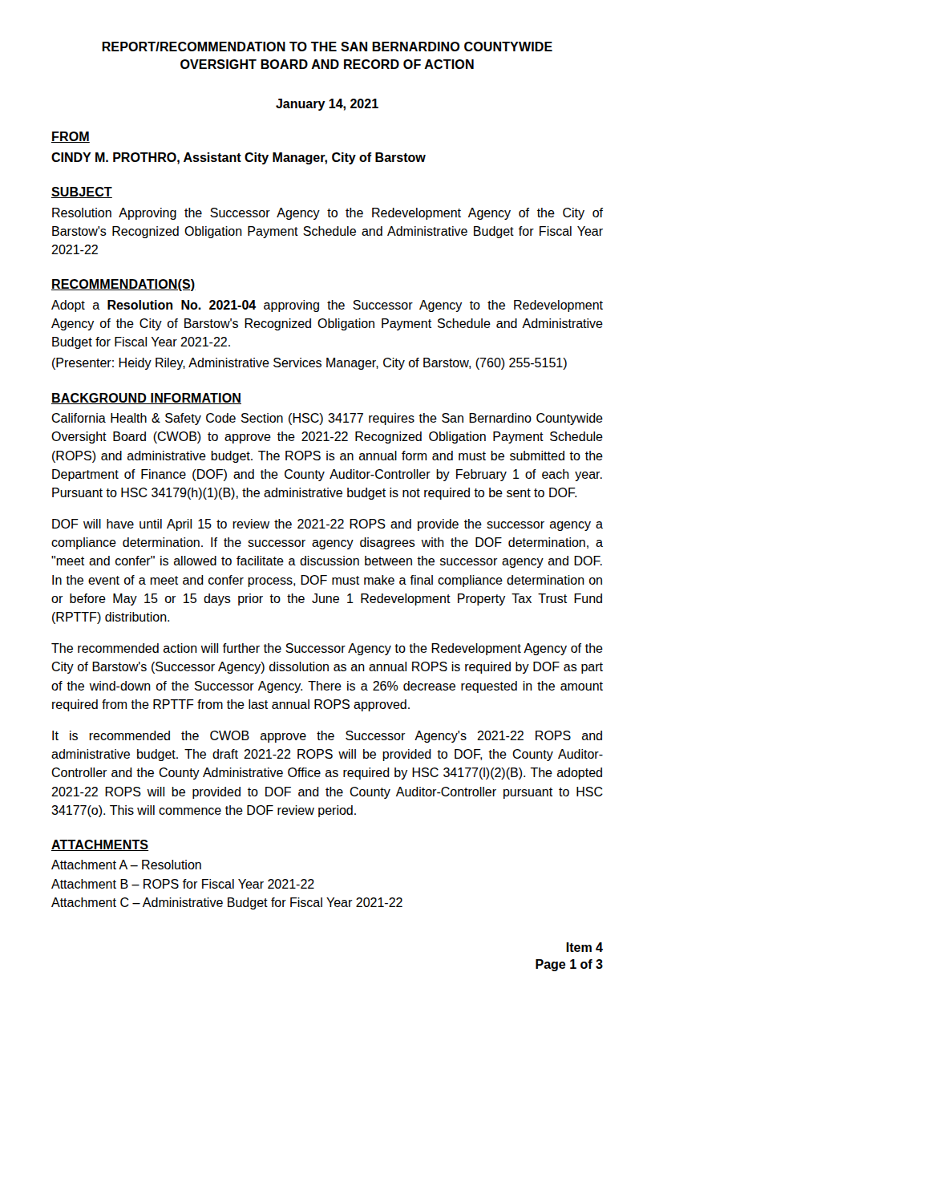REPORT/RECOMMENDATION TO THE SAN BERNARDINO COUNTYWIDE
OVERSIGHT BOARD AND RECORD OF ACTION
January 14, 2021
FROM
CINDY M. PROTHRO, Assistant City Manager, City of Barstow
SUBJECT
Resolution Approving the Successor Agency to the Redevelopment Agency of the City of Barstow's Recognized Obligation Payment Schedule and Administrative Budget for Fiscal Year 2021-22
RECOMMENDATION(S)
Adopt a Resolution No. 2021-04 approving the Successor Agency to the Redevelopment Agency of the City of Barstow's Recognized Obligation Payment Schedule and Administrative Budget for Fiscal Year 2021-22.
(Presenter: Heidy Riley, Administrative Services Manager, City of Barstow, (760) 255-5151)
BACKGROUND INFORMATION
California Health & Safety Code Section (HSC) 34177 requires the San Bernardino Countywide Oversight Board (CWOB) to approve the 2021-22 Recognized Obligation Payment Schedule (ROPS) and administrative budget. The ROPS is an annual form and must be submitted to the Department of Finance (DOF) and the County Auditor-Controller by February 1 of each year. Pursuant to HSC 34179(h)(1)(B), the administrative budget is not required to be sent to DOF.
DOF will have until April 15 to review the 2021-22 ROPS and provide the successor agency a compliance determination. If the successor agency disagrees with the DOF determination, a "meet and confer" is allowed to facilitate a discussion between the successor agency and DOF. In the event of a meet and confer process, DOF must make a final compliance determination on or before May 15 or 15 days prior to the June 1 Redevelopment Property Tax Trust Fund (RPTTF) distribution.
The recommended action will further the Successor Agency to the Redevelopment Agency of the City of Barstow's (Successor Agency) dissolution as an annual ROPS is required by DOF as part of the wind-down of the Successor Agency. There is a 26% decrease requested in the amount required from the RPTTF from the last annual ROPS approved.
It is recommended the CWOB approve the Successor Agency's 2021-22 ROPS and administrative budget. The draft 2021-22 ROPS will be provided to DOF, the County Auditor-Controller and the County Administrative Office as required by HSC 34177(l)(2)(B). The adopted 2021-22 ROPS will be provided to DOF and the County Auditor-Controller pursuant to HSC 34177(o). This will commence the DOF review period.
ATTACHMENTS
Attachment A – Resolution
Attachment B – ROPS for Fiscal Year 2021-22
Attachment C – Administrative Budget for Fiscal Year 2021-22
Item 4
Page 1 of 3